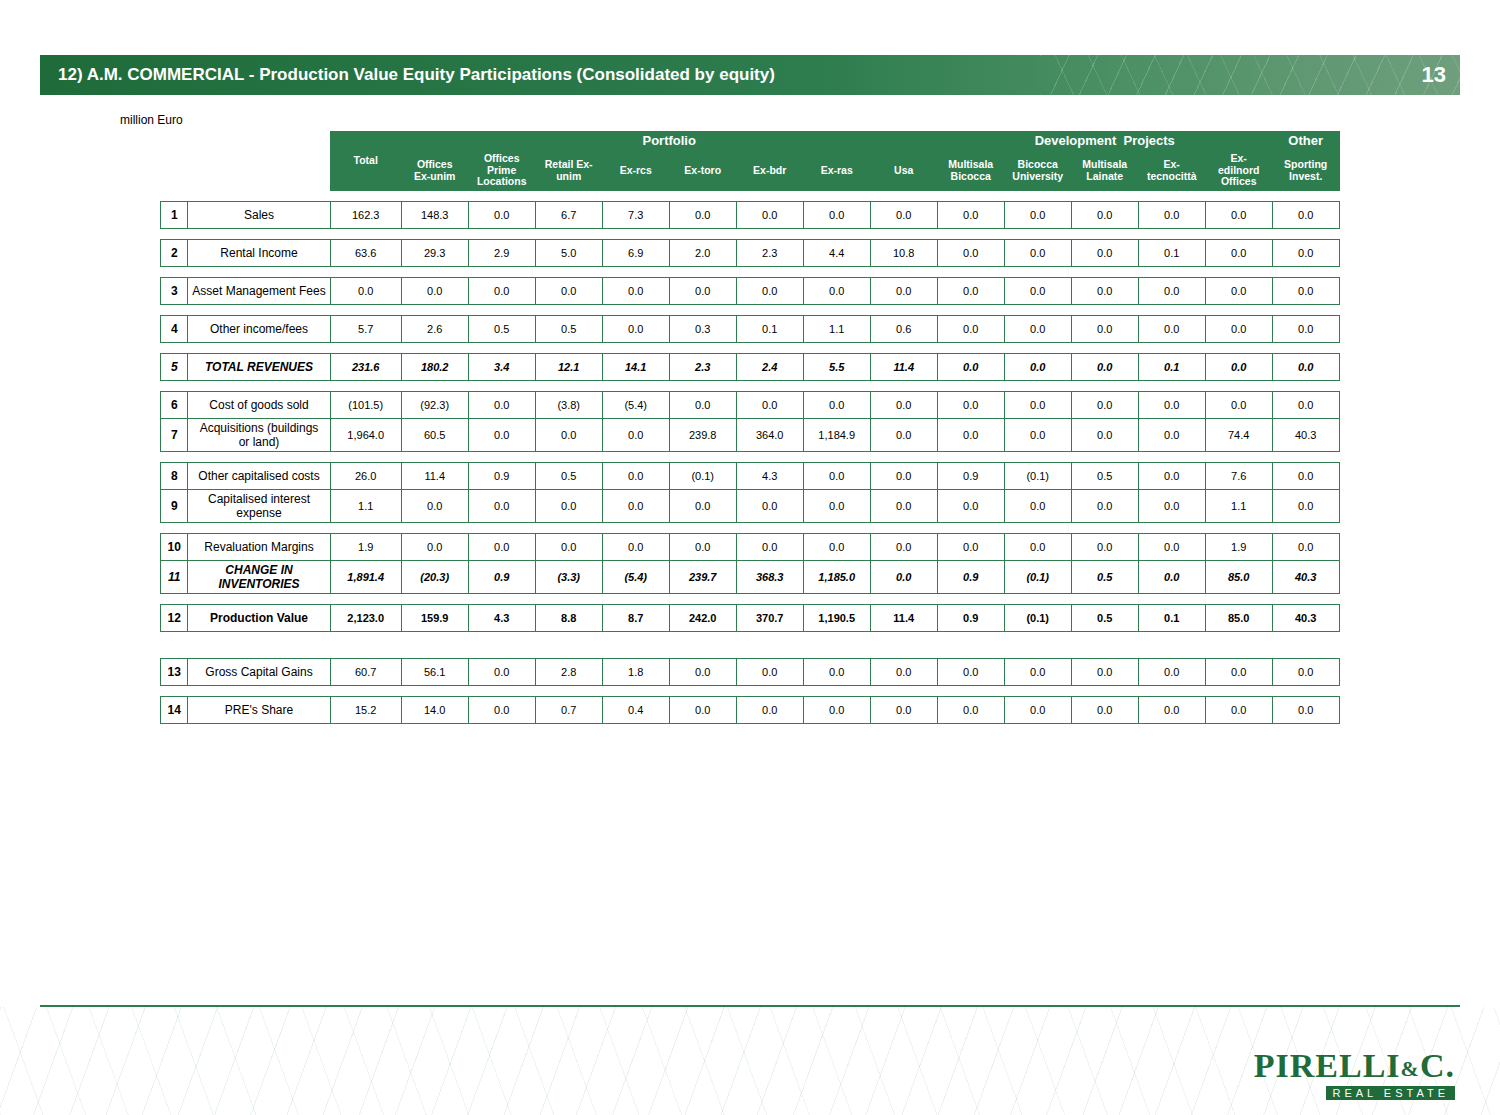12) A.M. COMMERCIAL - Production Value Equity Participations (Consolidated by equity)
13
million Euro
| | | Total | Portfolio | Development Projects | Other |
| --- | --- | --- | --- | --- | --- |
| | | Offices Ex-unim | Offices Prime Locations | Retail Ex- unim | Ex-rcs | Ex-toro | Ex-bdr | Ex-ras | Usa | Multisala Bicocca | Bicocca University | Multisala Lainate | Ex- tecnocittà | Ex- edilnord Offices | Sporting Invest. |
| 1 | Sales | 162.3 | 148.3 | 0.0 | 6.7 | 7.3 | 0.0 | 0.0 | 0.0 | 0.0 | 0.0 | 0.0 | 0.0 | 0.0 | 0.0 | 0.0 |
| 2 | Rental Income | 63.6 | 29.3 | 2.9 | 5.0 | 6.9 | 2.0 | 2.3 | 4.4 | 10.8 | 0.0 | 0.0 | 0.0 | 0.1 | 0.0 | 0.0 |
| 3 | Asset Management Fees | 0.0 | 0.0 | 0.0 | 0.0 | 0.0 | 0.0 | 0.0 | 0.0 | 0.0 | 0.0 | 0.0 | 0.0 | 0.0 | 0.0 | 0.0 |
| 4 | Other income/fees | 5.7 | 2.6 | 0.5 | 0.5 | 0.0 | 0.3 | 0.1 | 1.1 | 0.6 | 0.0 | 0.0 | 0.0 | 0.0 | 0.0 | 0.0 |
| 5 | TOTAL REVENUES | 231.6 | 180.2 | 3.4 | 12.1 | 14.1 | 2.3 | 2.4 | 5.5 | 11.4 | 0.0 | 0.0 | 0.0 | 0.1 | 0.0 | 0.0 |
| 6 | Cost of goods sold | (101.5) | (92.3) | 0.0 | (3.8) | (5.4) | 0.0 | 0.0 | 0.0 | 0.0 | 0.0 | 0.0 | 0.0 | 0.0 | 0.0 | 0.0 |
| 7 | Acquisitions (buildings or land) | 1,964.0 | 60.5 | 0.0 | 0.0 | 0.0 | 239.8 | 364.0 | 1,184.9 | 0.0 | 0.0 | 0.0 | 0.0 | 0.0 | 74.4 | 40.3 |
| 8 | Other capitalised costs | 26.0 | 11.4 | 0.9 | 0.5 | 0.0 | (0.1) | 4.3 | 0.0 | 0.0 | 0.9 | (0.1) | 0.5 | 0.0 | 7.6 | 0.0 |
| 9 | Capitalised interest expense | 1.1 | 0.0 | 0.0 | 0.0 | 0.0 | 0.0 | 0.0 | 0.0 | 0.0 | 0.0 | 0.0 | 0.0 | 0.0 | 1.1 | 0.0 |
| 10 | Revaluation Margins | 1.9 | 0.0 | 0.0 | 0.0 | 0.0 | 0.0 | 0.0 | 0.0 | 0.0 | 0.0 | 0.0 | 0.0 | 0.0 | 1.9 | 0.0 |
| 11 | CHANGE IN INVENTORIES | 1,891.4 | (20.3) | 0.9 | (3.3) | (5.4) | 239.7 | 368.3 | 1,185.0 | 0.0 | 0.9 | (0.1) | 0.5 | 0.0 | 85.0 | 40.3 |
| 12 | Production Value | 2,123.0 | 159.9 | 4.3 | 8.8 | 8.7 | 242.0 | 370.7 | 1,190.5 | 11.4 | 0.9 | (0.1) | 0.5 | 0.1 | 85.0 | 40.3 |
| 13 | Gross Capital Gains | 60.7 | 56.1 | 0.0 | 2.8 | 1.8 | 0.0 | 0.0 | 0.0 | 0.0 | 0.0 | 0.0 | 0.0 | 0.0 | 0.0 | 0.0 |
| 14 | PRE's Share | 15.2 | 14.0 | 0.0 | 0.7 | 0.4 | 0.0 | 0.0 | 0.0 | 0.0 | 0.0 | 0.0 | 0.0 | 0.0 | 0.0 | 0.0 |
PIRELLI&C.
REAL ESTATE